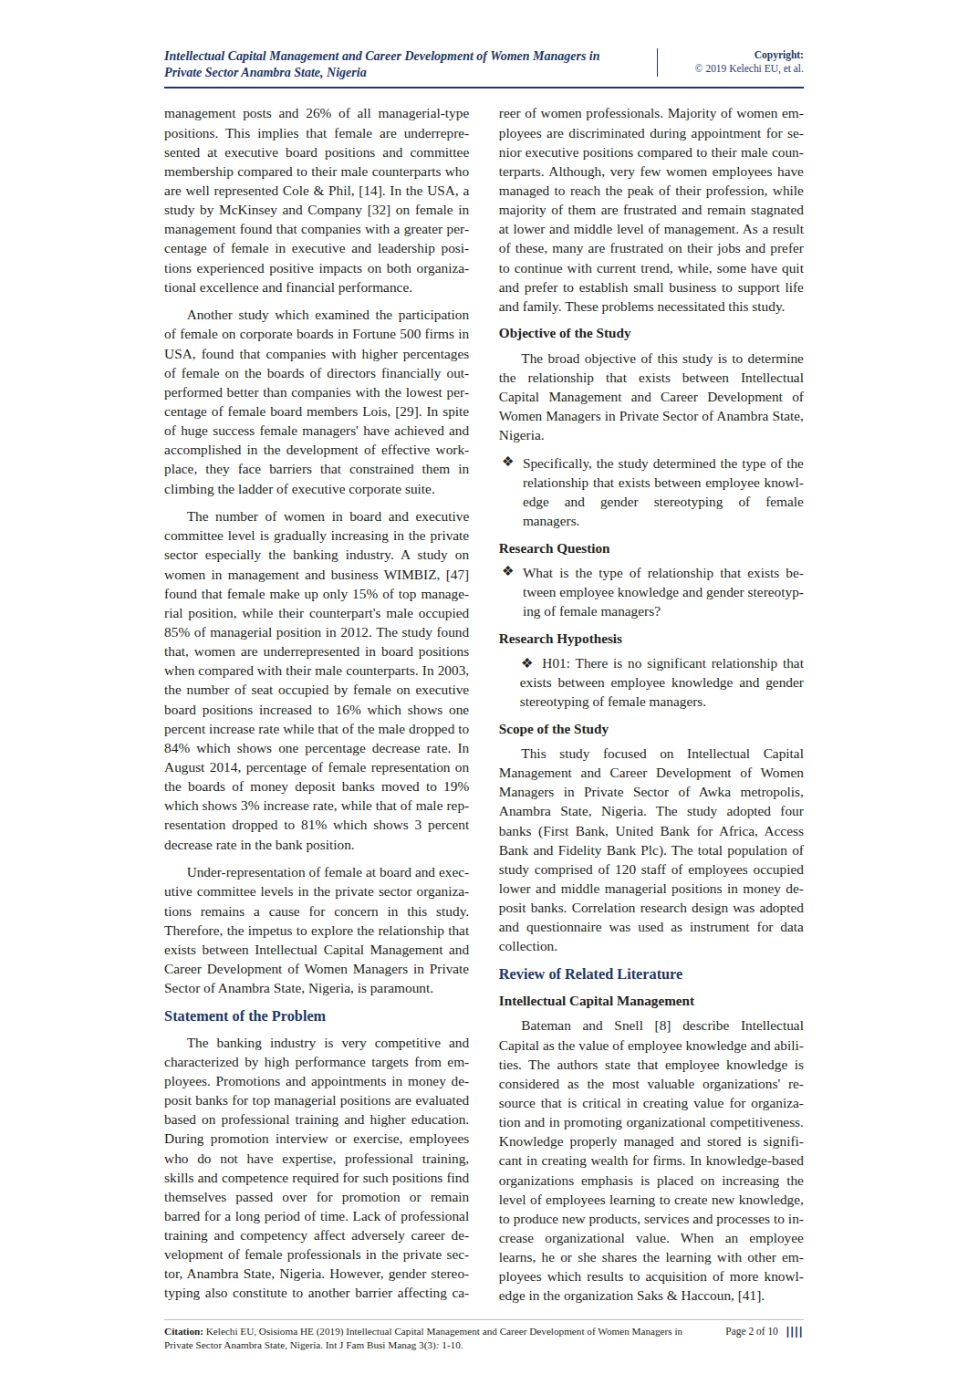Intellectual Capital Management and Career Development of Women Managers in Private Sector Anambra State, Nigeria
Copyright: © 2019 Kelechi EU, et al.
management posts and 26% of all managerial-type positions. This implies that female are underrepresented at executive board positions and committee membership compared to their male counterparts who are well represented Cole & Phil, [14]. In the USA, a study by McKinsey and Company [32] on female in management found that companies with a greater percentage of female in executive and leadership positions experienced positive impacts on both organizational excellence and financial performance.
Another study which examined the participation of female on corporate boards in Fortune 500 firms in USA, found that companies with higher percentages of female on the boards of directors financially outperformed better than companies with the lowest percentage of female board members Lois, [29]. In spite of huge success female managers' have achieved and accomplished in the development of effective workplace, they face barriers that constrained them in climbing the ladder of executive corporate suite.
The number of women in board and executive committee level is gradually increasing in the private sector especially the banking industry. A study on women in management and business WIMBIZ, [47] found that female make up only 15% of top managerial position, while their counterpart's male occupied 85% of managerial position in 2012. The study found that, women are underrepresented in board positions when compared with their male counterparts. In 2003, the number of seat occupied by female on executive board positions increased to 16% which shows one percent increase rate while that of the male dropped to 84% which shows one percentage decrease rate. In August 2014, percentage of female representation on the boards of money deposit banks moved to 19% which shows 3% increase rate, while that of male representation dropped to 81% which shows 3 percent decrease rate in the bank position.
Under-representation of female at board and executive committee levels in the private sector organizations remains a cause for concern in this study. Therefore, the impetus to explore the relationship that exists between Intellectual Capital Management and Career Development of Women Managers in Private Sector of Anambra State, Nigeria, is paramount.
Statement of the Problem
The banking industry is very competitive and characterized by high performance targets from employees. Promotions and appointments in money deposit banks for top managerial positions are evaluated based on professional training and higher education. During promotion interview or exercise, employees who do not have expertise, professional training, skills and competence required for such positions find themselves passed over for promotion or remain barred for a long period of time. Lack of professional training and competency affect adversely career development of female professionals in the private sector, Anambra State, Nigeria. However, gender stereotyping also constitute to another barrier affecting career of women professionals. Majority of women employees are discriminated during appointment for senior executive positions compared to their male counterparts. Although, very few women employees have managed to reach the peak of their profession, while majority of them are frustrated and remain stagnated at lower and middle level of management. As a result of these, many are frustrated on their jobs and prefer to continue with current trend, while, some have quit and prefer to establish small business to support life and family. These problems necessitated this study.
Objective of the Study
The broad objective of this study is to determine the relationship that exists between Intellectual Capital Management and Career Development of Women Managers in Private Sector of Anambra State, Nigeria.
Specifically, the study determined the type of the relationship that exists between employee knowledge and gender stereotyping of female managers.
Research Question
What is the type of relationship that exists between employee knowledge and gender stereotyping of female managers?
Research Hypothesis
H01: There is no significant relationship that exists between employee knowledge and gender stereotyping of female managers.
Scope of the Study
This study focused on Intellectual Capital Management and Career Development of Women Managers in Private Sector of Awka metropolis, Anambra State, Nigeria. The study adopted four banks (First Bank, United Bank for Africa, Access Bank and Fidelity Bank Plc). The total population of study comprised of 120 staff of employees occupied lower and middle managerial positions in money deposit banks. Correlation research design was adopted and questionnaire was used as instrument for data collection.
Review of Related Literature
Intellectual Capital Management
Bateman and Snell [8] describe Intellectual Capital as the value of employee knowledge and abilities. The authors state that employee knowledge is considered as the most valuable organizations' resource that is critical in creating value for organization and in promoting organizational competitiveness. Knowledge properly managed and stored is significant in creating wealth for firms. In knowledge-based organizations emphasis is placed on increasing the level of employees learning to create new knowledge, to produce new products, services and processes to increase organizational value. When an employee learns, he or she shares the learning with other employees which results to acquisition of more knowledge in the organization Saks & Haccoun, [41].
Citation: Kelechi EU, Osisioma HE (2019) Intellectual Capital Management and Career Development of Women Managers in Private Sector Anambra State, Nigeria. Int J Fam Busi Manag 3(3): 1-10.
Page 2 of 10 ||||